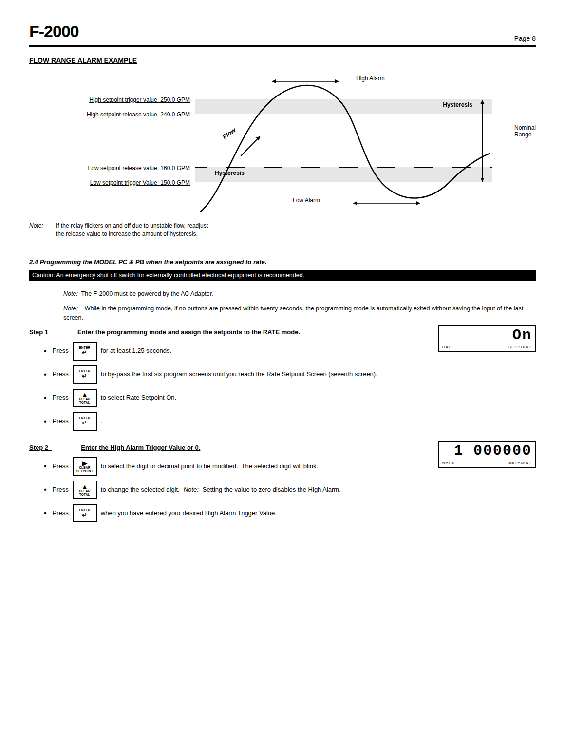F-2000
Page 8
FLOW RANGE ALARM EXAMPLE
High setpoint trigger value 250.0 GPM
High setpoint release value 240.0 GPM
Low setpoint release value 160.0 GPM
Low setpoint trigger Value 150.0 GPM
Hysteresis
Hysteresis
Flow
High Alarm
Low Alarm
Nominal
Range
Note:
If the relay flickers on and off due to unstable flow, readjust
the release value to increase the amount of hysteresis.
2.4 Programming the MODEL PC & PB when the setpoints are assigned to rate.
Caution: An emergency shut off switch for externally controlled electrical equipment is recommended.
Note: The F-2000 must be powered by the AC Adapter.
Note: While in the programming mode, if no buttons are pressed within twenty seconds, the programming mode is automatically exited without saving the input of the last screen.
On
RATE SETPOINT
Step 1
Enter the programming mode and assign the setpoints to the RATE mode.
Press ENTER↵ for at least 1.25 seconds.
Press ENTER↵ to by-pass the first six program screens until you reach the Rate Setpoint Screen (seventh screen).
Press ▲CLEAR
TOTAL to select Rate Setpoint On.
Press ENTER↵ .
1 000000
RATE SETPOINT
Step 2
Enter the High Alarm Trigger Value or 0.
Press ▶CLEAR
SETPOINT to select the digit or decimal point to be modified. The selected digit will blink.
Press ▲CLEAR
TOTAL to change the selected digit. Note: Setting the value to zero disables the High Alarm.
Press ENTER↵ when you have entered your desired High Alarm Trigger Value.